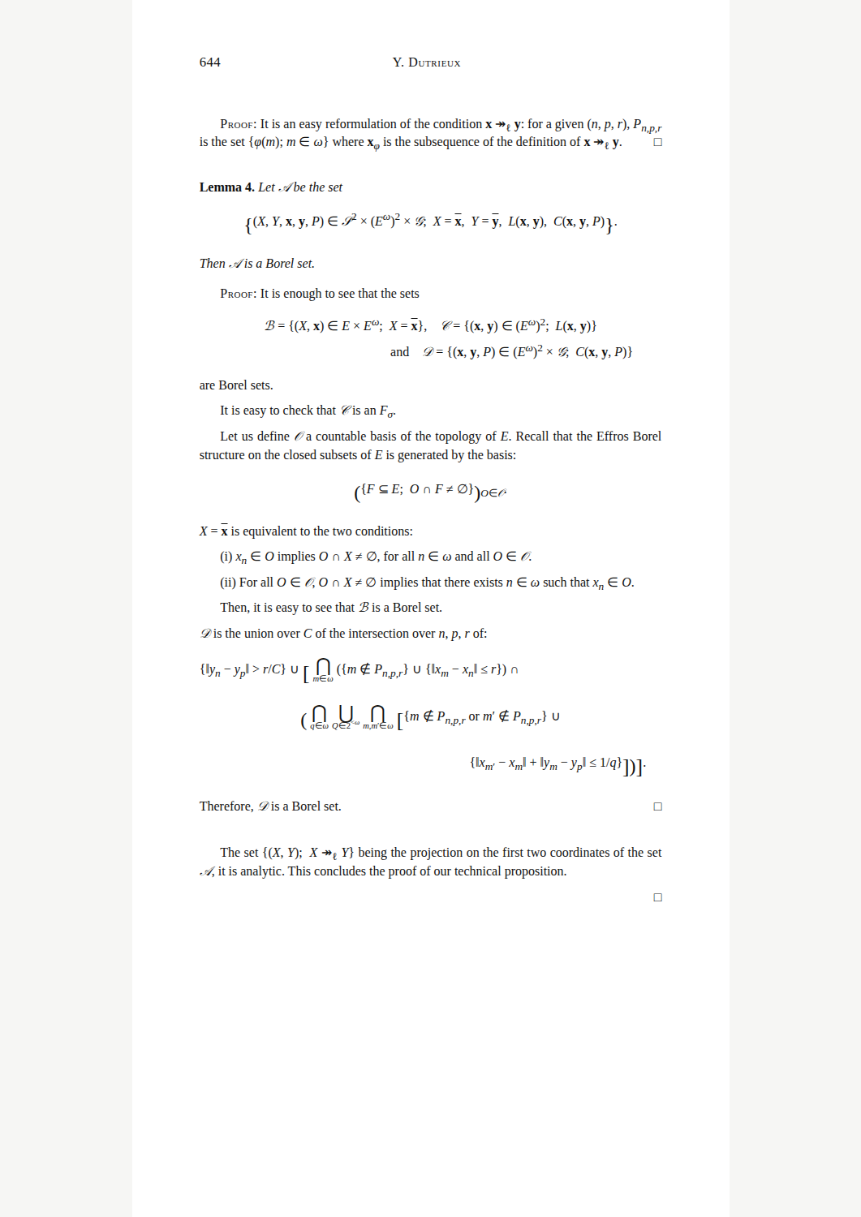644 Y. Dutrieux
Proof: It is an easy reformulation of the condition x ↠ℓ y: for a given (n, p, r), Pn,p,r is the set {φ(m); m ∈ ω} where xφ is the subsequence of the definition of x ↠ℓ y. □
Lemma 4. Let 𝒜 be the set
{(X, Y, x, y, P) ∈ 𝒮2 × (Eω)2 × 𝒢; X = x, Y = y, L(x, y), C(x, y, P)}.
Then 𝒜 is a Borel set.
Proof: It is enough to see that the sets
ℬ = {(X, x) ∈ E × Eω; X = x}, 𝒞 = {(x, y) ∈ (Eω)2; L(x, y)}
and 𝒟 = {(x, y, P) ∈ (Eω)2 × 𝒢; C(x, y, P)}
are Borel sets.
It is easy to check that 𝒞 is an Fσ.
Let us define 𝒪 a countable basis of the topology of E. Recall that the Effros Borel structure on the closed subsets of E is generated by the basis:
({F ⊆ E; O ∩ F ≠ ∅})O∈𝒪.
X = x is equivalent to the two conditions:
(i) xn ∈ O implies O ∩ X ≠ ∅, for all n ∈ ω and all O ∈ 𝒪.
(ii) For all O ∈ 𝒪, O ∩ X ≠ ∅ implies that there exists n ∈ ω such that xn ∈ O.
Then, it is easy to see that ℬ is a Borel set.
𝒟 is the union over C of the intersection over n, p, r of:
{‖yn − yp‖ > r/C} ∪ [ ⋂m∈ω ({m ∉ Pn,p,r} ∪ {‖xm − xn‖ ≤ r}) ∩
( ⋂q∈ω ⋃Q∈2<ω ⋂m,m′∈ω [{m ∉ Pn,p,r or m′ ∉ Pn,p,r} ∪
{‖xm′ − xm‖ + ‖ym − yp‖ ≤ 1/q}])].
Therefore, 𝒟 is a Borel set. □
The set {(X, Y); X ↠ℓ Y} being the projection on the first two coordinates of the set 𝒜, it is analytic. This concludes the proof of our technical proposition.
□